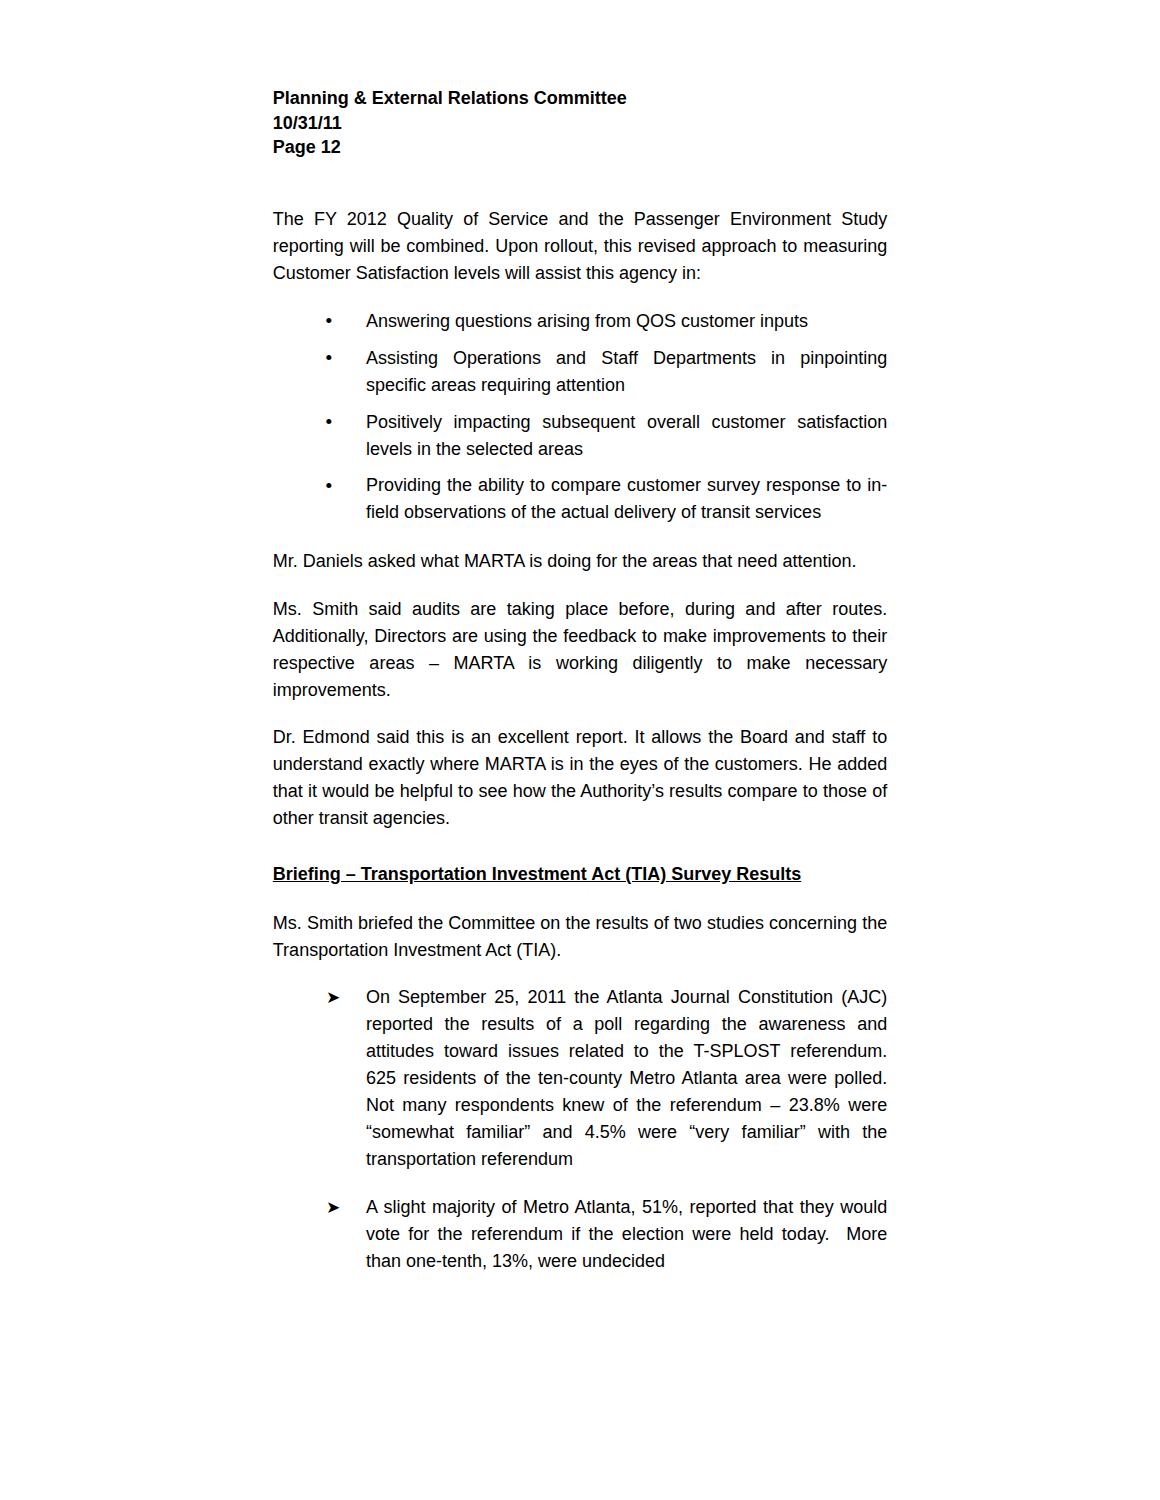Planning & External Relations Committee
10/31/11
Page 12
The FY 2012 Quality of Service and the Passenger Environment Study reporting will be combined. Upon rollout, this revised approach to measuring Customer Satisfaction levels will assist this agency in:
Answering questions arising from QOS customer inputs
Assisting Operations and Staff Departments in pinpointing specific areas requiring attention
Positively impacting subsequent overall customer satisfaction levels in the selected areas
Providing the ability to compare customer survey response to in-field observations of the actual delivery of transit services
Mr. Daniels asked what MARTA is doing for the areas that need attention.
Ms. Smith said audits are taking place before, during and after routes. Additionally, Directors are using the feedback to make improvements to their respective areas – MARTA is working diligently to make necessary improvements.
Dr. Edmond said this is an excellent report. It allows the Board and staff to understand exactly where MARTA is in the eyes of the customers. He added that it would be helpful to see how the Authority’s results compare to those of other transit agencies.
Briefing – Transportation Investment Act (TIA) Survey Results
Ms. Smith briefed the Committee on the results of two studies concerning the Transportation Investment Act (TIA).
On September 25, 2011 the Atlanta Journal Constitution (AJC) reported the results of a poll regarding the awareness and attitudes toward issues related to the T-SPLOST referendum. 625 residents of the ten-county Metro Atlanta area were polled. Not many respondents knew of the referendum – 23.8% were “somewhat familiar” and 4.5% were “very familiar” with the transportation referendum
A slight majority of Metro Atlanta, 51%, reported that they would vote for the referendum if the election were held today. More than one-tenth, 13%, were undecided